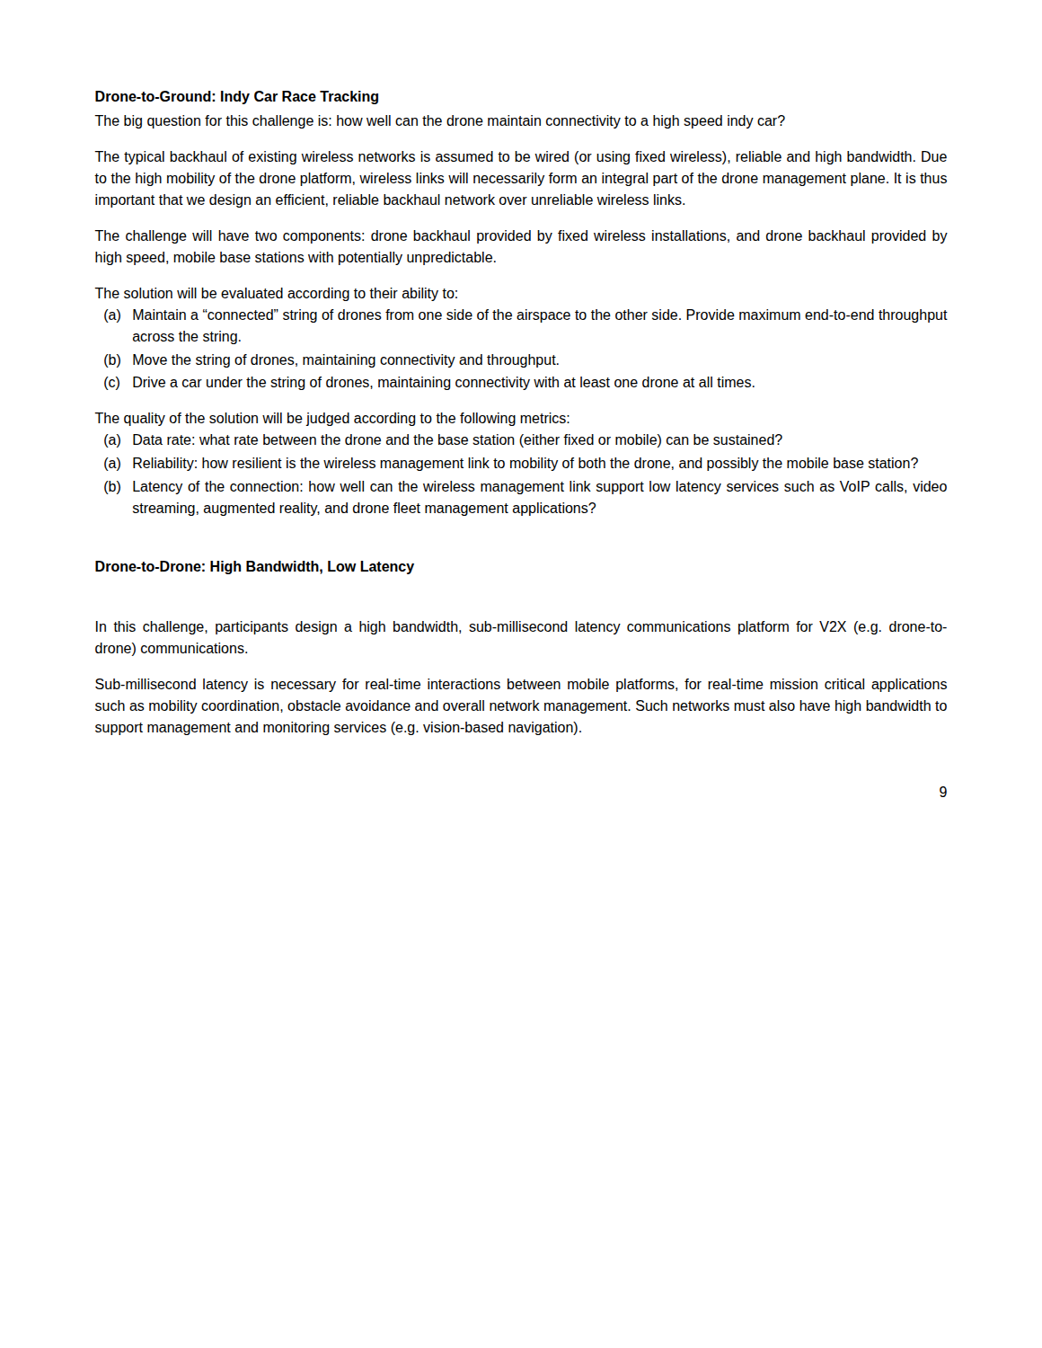Drone-to-Ground: Indy Car Race Tracking
The big question for this challenge is: how well can the drone maintain connectivity to a high speed indy car?
The typical backhaul of existing wireless networks is assumed to be wired (or using fixed wireless), reliable and high bandwidth. Due to the high mobility of the drone platform, wireless links will necessarily form an integral part of the drone management plane. It is thus important that we design an efficient, reliable backhaul network over unreliable wireless links.
The challenge will have two components: drone backhaul provided by fixed wireless installations, and drone backhaul provided by high speed, mobile base stations with potentially unpredictable.
The solution will be evaluated according to their ability to:
(a) Maintain a “connected” string of drones from one side of the airspace to the other side. Provide maximum end-to-end throughput across the string.
(b) Move the string of drones, maintaining connectivity and throughput.
(c) Drive a car under the string of drones, maintaining connectivity with at least one drone at all times.
The quality of the solution will be judged according to the following metrics:
(a) Data rate: what rate between the drone and the base station (either fixed or mobile) can be sustained?
(a) Reliability: how resilient is the wireless management link to mobility of both the drone, and possibly the mobile base station?
(b) Latency of the connection: how well can the wireless management link support low latency services such as VoIP calls, video streaming, augmented reality, and drone fleet management applications?
Drone-to-Drone: High Bandwidth, Low Latency
In this challenge, participants design a high bandwidth, sub-millisecond latency communications platform for V2X (e.g. drone-to-drone) communications.
Sub-millisecond latency is necessary for real-time interactions between mobile platforms, for real-time mission critical applications such as mobility coordination, obstacle avoidance and overall network management. Such networks must also have high bandwidth to support management and monitoring services (e.g. vision-based navigation).
9